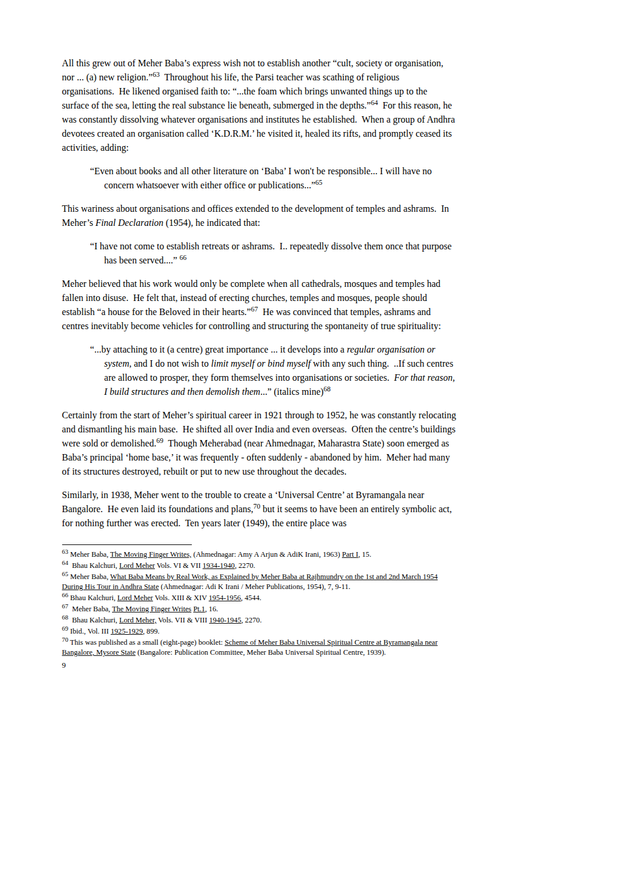All this grew out of Meher Baba’s express wish not to establish another “cult, society or organisation, nor ... (a) new religion.”63 Throughout his life, the Parsi teacher was scathing of religious organisations. He likened organised faith to: “...the foam which brings unwanted things up to the surface of the sea, letting the real substance lie beneath, submerged in the depths.”64 For this reason, he was constantly dissolving whatever organisations and institutes he established. When a group of Andhra devotees created an organisation called ‘K.D.R.M.’ he visited it, healed its rifts, and promptly ceased its activities, adding:
“Even about books and all other literature on ‘Baba’ I won't be responsible... I will have no concern whatsoever with either office or publications...”65
This wariness about organisations and offices extended to the development of temples and ashrams. In Meher’s Final Declaration (1954), he indicated that:
“I have not come to establish retreats or ashrams. I.. repeatedly dissolve them once that purpose has been served....” 66
Meher believed that his work would only be complete when all cathedrals, mosques and temples had fallen into disuse. He felt that, instead of erecting churches, temples and mosques, people should establish “a house for the Beloved in their hearts.”67 He was convinced that temples, ashrams and centres inevitably become vehicles for controlling and structuring the spontaneity of true spirituality:
“...by attaching to it (a centre) great importance ... it develops into a regular organisation or system, and I do not wish to limit myself or bind myself with any such thing. ..If such centres are allowed to prosper, they form themselves into organisations or societies. For that reason, I build structures and then demolish them...” (italics mine)68
Certainly from the start of Meher’s spiritual career in 1921 through to 1952, he was constantly relocating and dismantling his main base. He shifted all over India and even overseas. Often the centre’s buildings were sold or demolished.69 Though Meherabad (near Ahmednagar, Maharastra State) soon emerged as Baba’s principal ‘home base,’ it was frequently - often suddenly - abandoned by him. Meher had many of its structures destroyed, rebuilt or put to new use throughout the decades.
Similarly, in 1938, Meher went to the trouble to create a ‘Universal Centre’ at Byramangala near Bangalore. He even laid its foundations and plans,70 but it seems to have been an entirely symbolic act, for nothing further was erected. Ten years later (1949), the entire place was
63 Meher Baba, The Moving Finger Writes, (Ahmednagar: Amy A Arjun & AdiK Irani, 1963) Part I, 15.
64 Bhau Kalchuri, Lord Meher Vols. VI & VII 1934-1940, 2270.
65 Meher Baba, What Baba Means by Real Work, as Explained by Meher Baba at Rajhmundry on the 1st and 2nd March 1954 During His Tour in Andhra State (Ahmednagar: Adi K Irani / Meher Publications, 1954), 7, 9-11.
66 Bhau Kalchuri, Lord Meher Vols. XIII & XIV 1954-1956, 4544.
67 Meher Baba, The Moving Finger Writes Pt.1, 16.
68 Bhau Kalchuri, Lord Meher, Vols. VII & VIII 1940-1945, 2270.
69 Ibid., Vol. III 1925-1929, 899.
70 This was published as a small (eight-page) booklet: Scheme of Meher Baba Universal Spiritual Centre at Byramangala near Bangalore, Mysore State (Bangalore: Publication Committee, Meher Baba Universal Spiritual Centre, 1939).
9